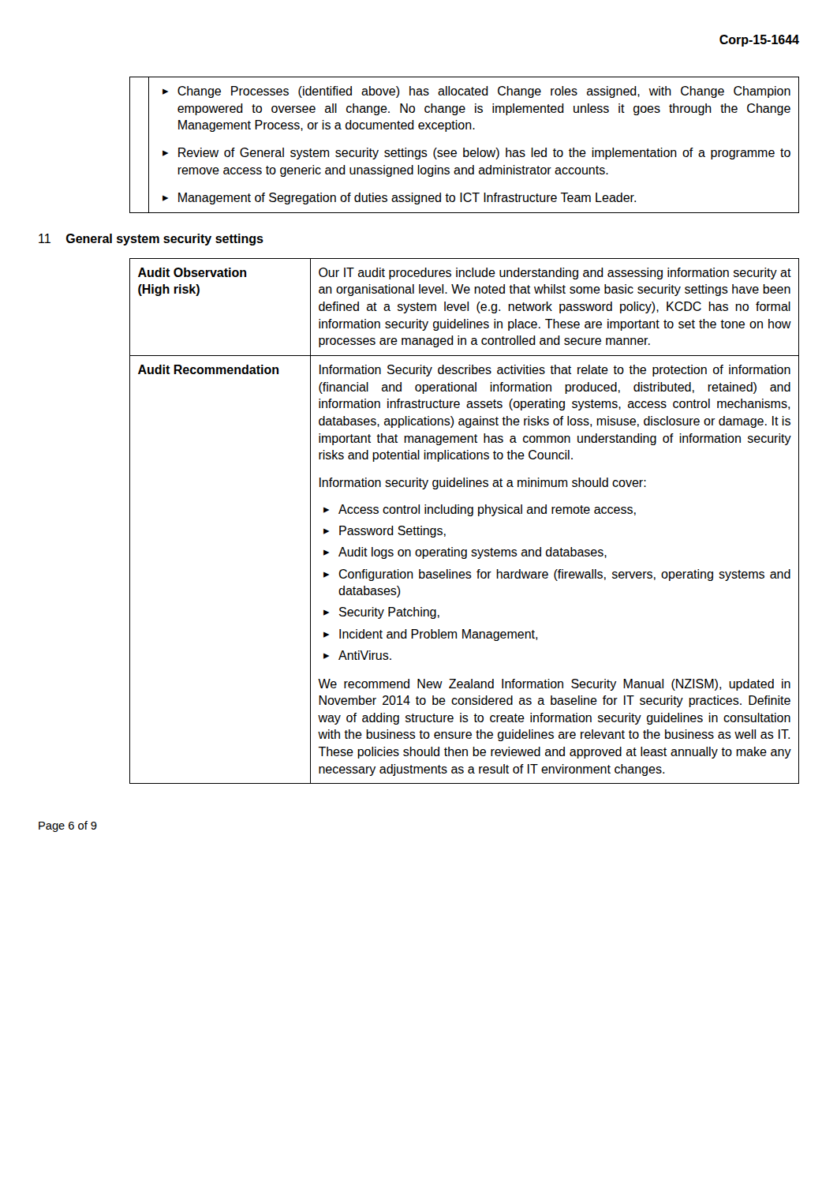Corp-15-1644
| | Change Processes (identified above) has allocated Change roles assigned, with Change Champion empowered to oversee all change. No change is implemented unless it goes through the Change Management Process, or is a documented exception. Review of General system security settings (see below) has led to the implementation of a programme to remove access to generic and unassigned logins and administrator accounts. Management of Segregation of duties assigned to ICT Infrastructure Team Leader. |
11 General system security settings
| Audit Observation (High risk) | Our IT audit procedures include understanding and assessing information security at an organisational level. We noted that whilst some basic security settings have been defined at a system level (e.g. network password policy), KCDC has no formal information security guidelines in place. These are important to set the tone on how processes are managed in a controlled and secure manner. |
| Audit Recommendation | Information Security describes activities that relate to the protection of information (financial and operational information produced, distributed, retained) and information infrastructure assets (operating systems, access control mechanisms, databases, applications) against the risks of loss, misuse, disclosure or damage. It is important that management has a common understanding of information security risks and potential implications to the Council. Information security guidelines at a minimum should cover: Access control including physical and remote access, Password Settings, Audit logs on operating systems and databases, Configuration baselines for hardware (firewalls, servers, operating systems and databases) Security Patching, Incident and Problem Management, AntiVirus. We recommend New Zealand Information Security Manual (NZISM), updated in November 2014 to be considered as a baseline for IT security practices. Definite way of adding structure is to create information security guidelines in consultation with the business to ensure the guidelines are relevant to the business as well as IT. These policies should then be reviewed and approved at least annually to make any necessary adjustments as a result of IT environment changes. |
Page 6 of 9